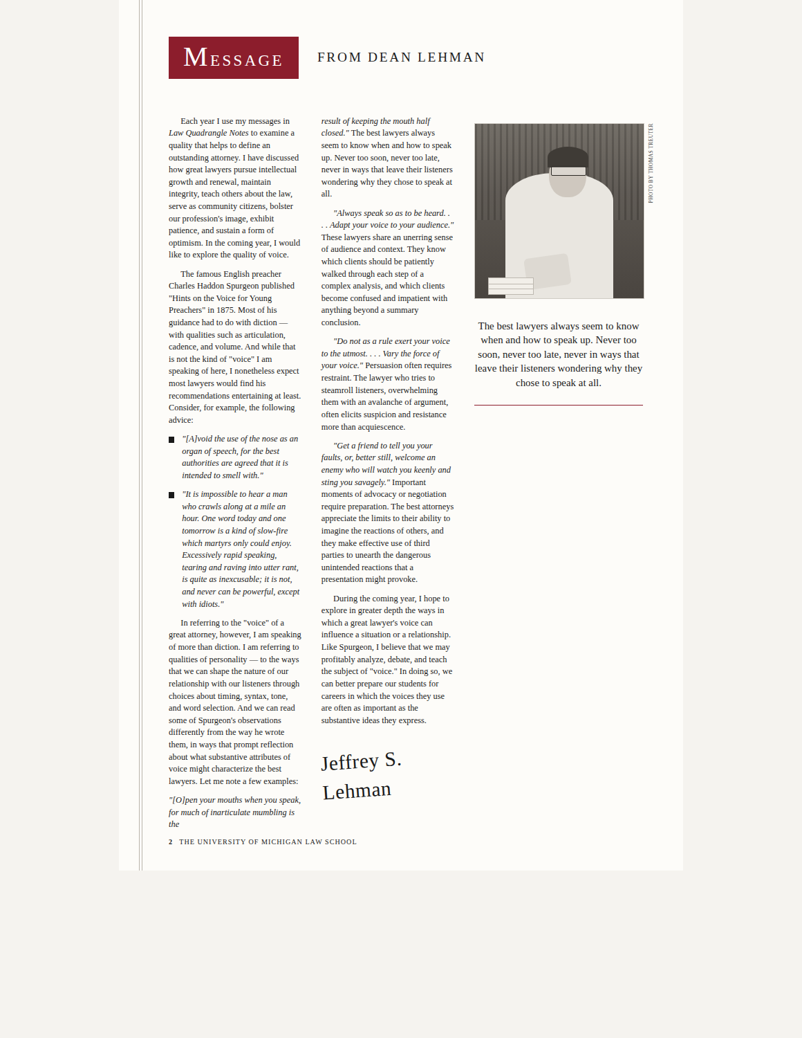Message
from Dean Lehman
Each year I use my messages in Law Quadrangle Notes to examine a quality that helps to define an outstanding attorney. I have discussed how great lawyers pursue intellectual growth and renewal, maintain integrity, teach others about the law, serve as community citizens, bolster our profession's image, exhibit patience, and sustain a form of optimism. In the coming year, I would like to explore the quality of voice.
The famous English preacher Charles Haddon Spurgeon published "Hints on the Voice for Young Preachers" in 1875. Most of his guidance had to do with diction — with qualities such as articulation, cadence, and volume. And while that is not the kind of "voice" I am speaking of here, I nonetheless expect most lawyers would find his recommendations entertaining at least. Consider, for example, the following advice:
"[A]void the use of the nose as an organ of speech, for the best authorities are agreed that it is intended to smell with."
"It is impossible to hear a man who crawls along at a mile an hour. One word today and one tomorrow is a kind of slow-fire which martyrs only could enjoy. Excessively rapid speaking, tearing and raving into utter rant, is quite as inexcusable; it is not, and never can be powerful, except with idiots."
In referring to the "voice" of a great attorney, however, I am speaking of more than diction. I am referring to qualities of personality — to the ways that we can shape the nature of our relationship with our listeners through choices about timing, syntax, tone, and word selection. And we can read some of Spurgeon's observations differently from the way he wrote them, in ways that prompt reflection about what substantive attributes of voice might characterize the best lawyers. Let me note a few examples:
"[O]pen your mouths when you speak, for much of inarticulate mumbling is the
result of keeping the mouth half closed." The best lawyers always seem to know when and how to speak up. Never too soon, never too late, never in ways that leave their listeners wondering why they chose to speak at all.
"Always speak so as to be heard. . . . Adapt your voice to your audience." These lawyers share an unerring sense of audience and context. They know which clients should be patiently walked through each step of a complex analysis, and which clients become confused and impatient with anything beyond a summary conclusion.
"Do not as a rule exert your voice to the utmost. . . . Vary the force of your voice." Persuasion often requires restraint. The lawyer who tries to steamroll listeners, overwhelming them with an avalanche of argument, often elicits suspicion and resistance more than acquiescence.
"Get a friend to tell you your faults, or, better still, welcome an enemy who will watch you keenly and sting you savagely." Important moments of advocacy or negotiation require preparation. The best attorneys appreciate the limits to their ability to imagine the reactions of others, and they make effective use of third parties to unearth the dangerous unintended reactions that a presentation might provoke.
During the coming year, I hope to explore in greater depth the ways in which a great lawyer's voice can influence a situation or a relationship. Like Spurgeon, I believe that we may profitably analyze, debate, and teach the subject of "voice." In doing so, we can better prepare our students for careers in which the voices they use are often as important as the substantive ideas they express.
Jeffrey S. Lehman
Photo by Thomas Treuter
The best lawyers always seem to know when and how to speak up. Never too soon, never too late, never in ways that leave their listeners wondering why they chose to speak at all.
2 the University of Michigan Law School